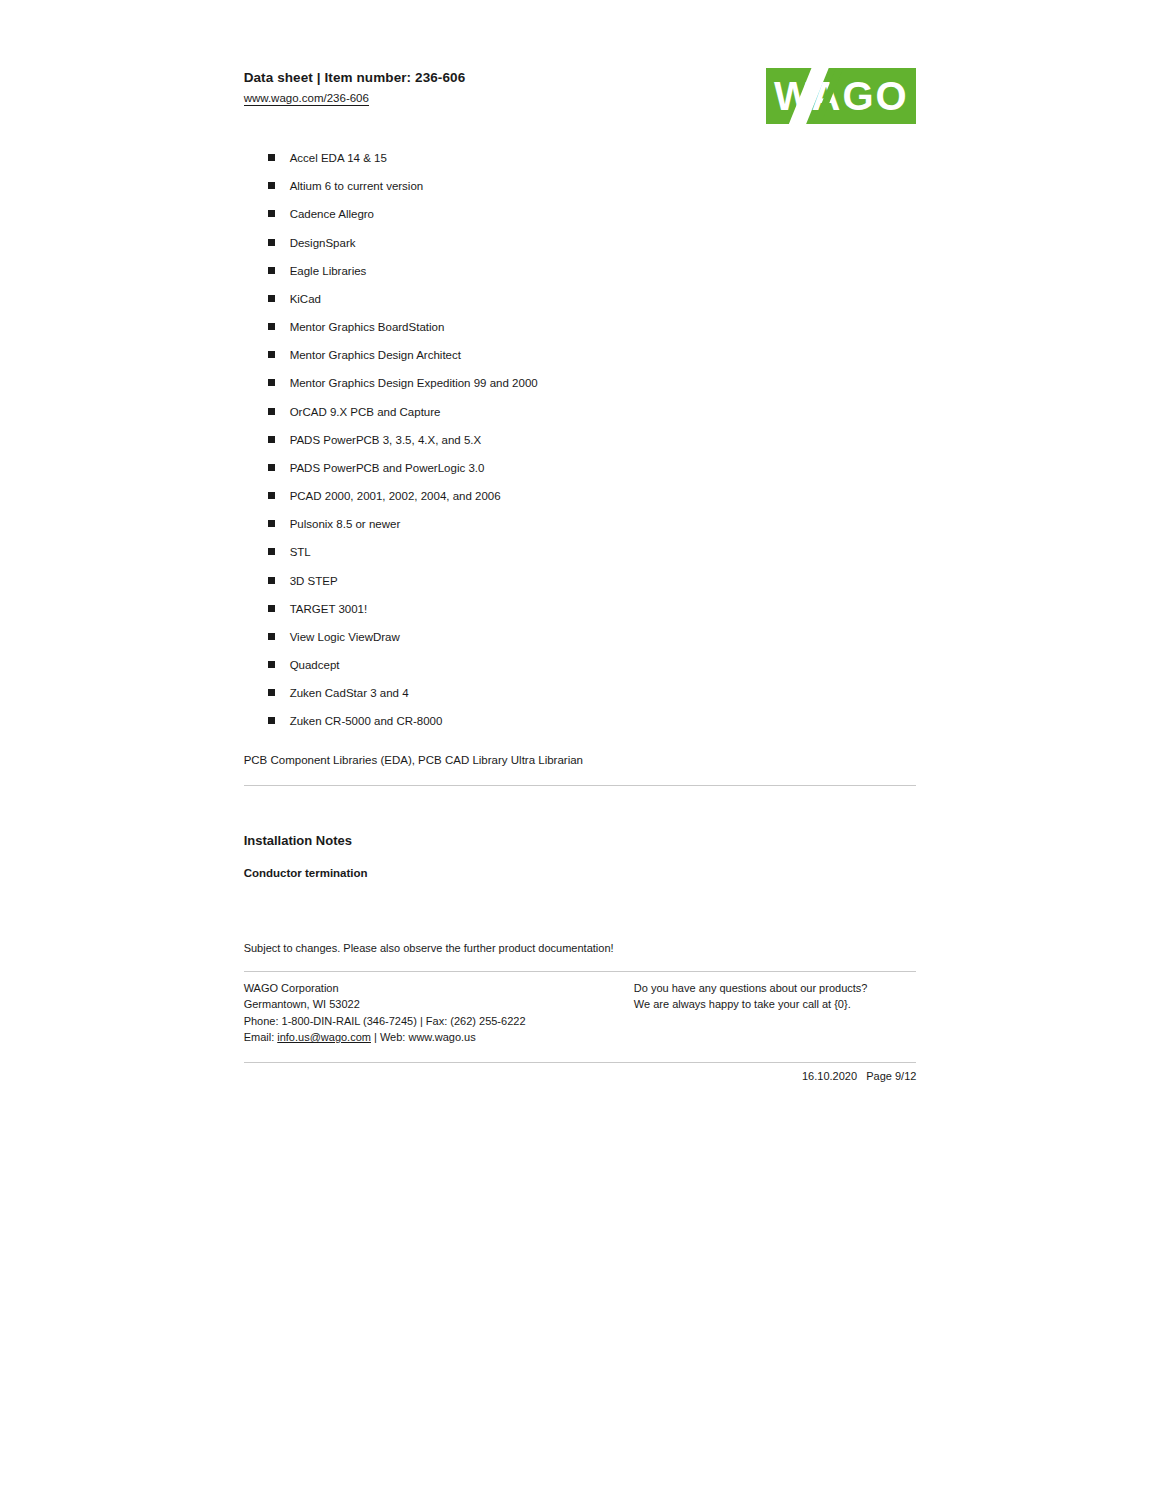Data sheet | Item number: 236-606
www.wago.com/236-606
WAGO
Accel EDA 14 & 15
Altium 6 to current version
Cadence Allegro
DesignSpark
Eagle Libraries
KiCad
Mentor Graphics BoardStation
Mentor Graphics Design Architect
Mentor Graphics Design Expedition 99 and 2000
OrCAD 9.X PCB and Capture
PADS PowerPCB 3, 3.5, 4.X, and 5.X
PADS PowerPCB and PowerLogic 3.0
PCAD 2000, 2001, 2002, 2004, and 2006
Pulsonix 8.5 or newer
STL
3D STEP
TARGET 3001!
View Logic ViewDraw
Quadcept
Zuken CadStar 3 and 4
Zuken CR-5000 and CR-8000
PCB Component Libraries (EDA), PCB CAD Library Ultra Librarian
Installation Notes
Conductor termination
Subject to changes. Please also observe the further product documentation!
WAGO Corporation
Germantown, WI 53022
Phone: 1-800-DIN-RAIL (346-7245) | Fax: (262) 255-6222
Email: info.us@wago.com | Web: www.wago.us
Do you have any questions about our products?
We are always happy to take your call at {0}.
16.10.2020 Page 9/12